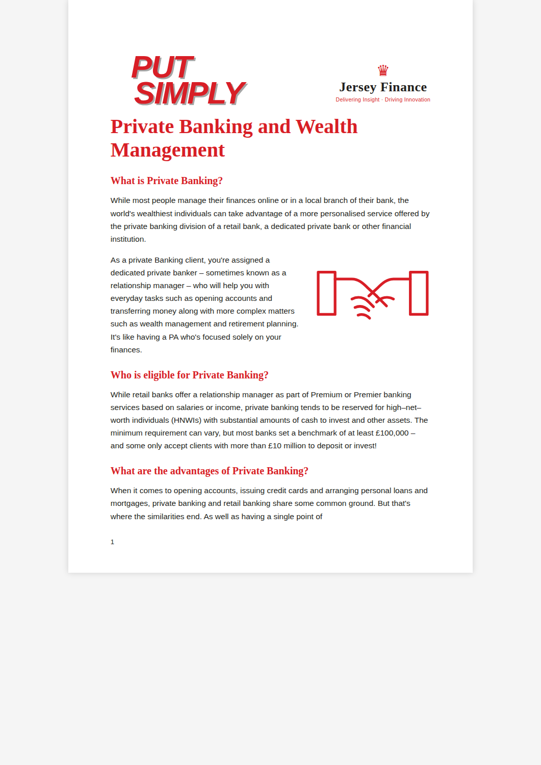PUTSIMPLY
♛
Jersey Finance
Delivering Insight · Driving Innovation
Private Banking and Wealth Management
What is Private Banking?
While most people manage their finances online or in a local branch of their bank, the world's wealthiest individuals can take advantage of a more personalised service offered by the private banking division of a retail bank, a dedicated private bank or other financial institution.
As a private Banking client, you're assigned a dedicated private banker – sometimes known as a relationship manager – who will help you with everyday tasks such as opening accounts and transferring money along with more complex matters such as wealth management and retirement planning. It's like having a PA who's focused solely on your finances.
Who is eligible for Private Banking?
While retail banks offer a relationship manager as part of Premium or Premier banking services based on salaries or income, private banking tends to be reserved for high–net–worth individuals (HNWIs) with substantial amounts of cash to invest and other assets. The minimum requirement can vary, but most banks set a benchmark of at least £100,000 – and some only accept clients with more than £10 million to deposit or invest!
What are the advantages of Private Banking?
When it comes to opening accounts, issuing credit cards and arranging personal loans and mortgages, private banking and retail banking share some common ground. But that's where the similarities end. As well as having a single point of
1